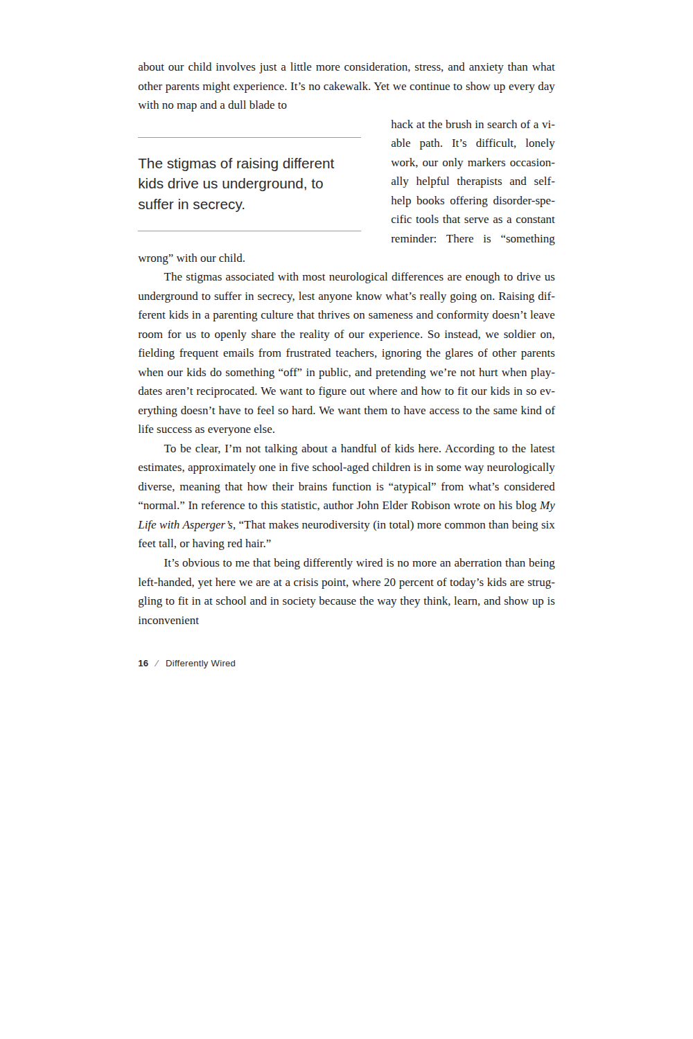about our child involves just a little more consideration, stress, and anxiety than what other parents might experience. It’s no cakewalk. Yet we continue to show up every day with no map and a dull blade to
The stigmas of raising different kids drive us underground, to suffer in secrecy.
hack at the brush in search of a viable path. It’s difficult, lonely work, our only markers occasionally helpful therapists and self-help books offering disorder-specific tools that serve as a constant reminder: There is “something wrong” with our child.
The stigmas associated with most neurological differences are enough to drive us underground to suffer in secrecy, lest anyone know what’s really going on. Raising different kids in a parenting culture that thrives on sameness and conformity doesn’t leave room for us to openly share the reality of our experience. So instead, we soldier on, fielding frequent emails from frustrated teachers, ignoring the glares of other parents when our kids do something “off” in public, and pretending we’re not hurt when playdates aren’t reciprocated. We want to figure out where and how to fit our kids in so everything doesn’t have to feel so hard. We want them to have access to the same kind of life success as everyone else.
To be clear, I’m not talking about a handful of kids here. According to the latest estimates, approximately one in five school-aged children is in some way neurologically diverse, meaning that how their brains function is “atypical” from what’s considered “normal.” In reference to this statistic, author John Elder Robison wrote on his blog My Life with Asperger’s, “That makes neurodiversity (in total) more common than being six feet tall, or having red hair.”
It’s obvious to me that being differently wired is no more an aberration than being left-handed, yet here we are at a crisis point, where 20 percent of today’s kids are struggling to fit in at school and in society because the way they think, learn, and show up is inconvenient
16⁄Differently Wired